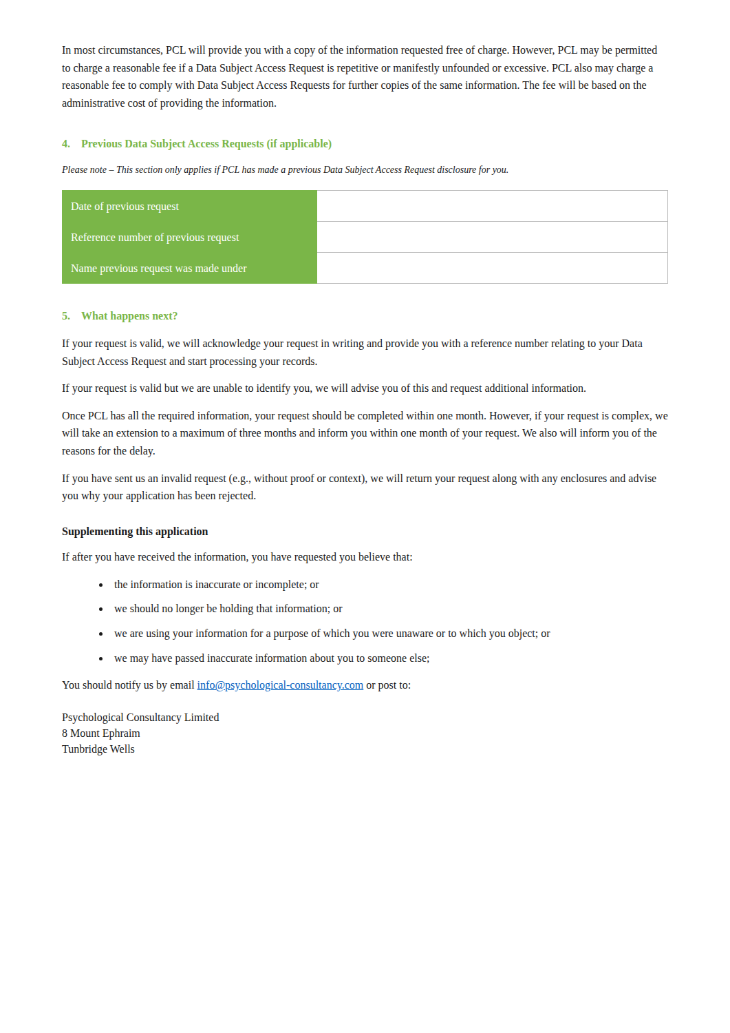In most circumstances, PCL will provide you with a copy of the information requested free of charge. However, PCL may be permitted to charge a reasonable fee if a Data Subject Access Request is repetitive or manifestly unfounded or excessive. PCL also may charge a reasonable fee to comply with Data Subject Access Requests for further copies of the same information. The fee will be based on the administrative cost of providing the information.
4. Previous Data Subject Access Requests (if applicable)
Please note – This section only applies if PCL has made a previous Data Subject Access Request disclosure for you.
| Date of previous request | |
| Reference number of previous request | |
| Name previous request was made under | |
5. What happens next?
If your request is valid, we will acknowledge your request in writing and provide you with a reference number relating to your Data Subject Access Request and start processing your records.
If your request is valid but we are unable to identify you, we will advise you of this and request additional information.
Once PCL has all the required information, your request should be completed within one month. However, if your request is complex, we will take an extension to a maximum of three months and inform you within one month of your request. We also will inform you of the reasons for the delay.
If you have sent us an invalid request (e.g., without proof or context), we will return your request along with any enclosures and advise you why your application has been rejected.
Supplementing this application
If after you have received the information, you have requested you believe that:
the information is inaccurate or incomplete; or
we should no longer be holding that information; or
we are using your information for a purpose of which you were unaware or to which you object; or
we may have passed inaccurate information about you to someone else;
You should notify us by email info@psychological-consultancy.com or post to:
Psychological Consultancy Limited
8 Mount Ephraim
Tunbridge Wells